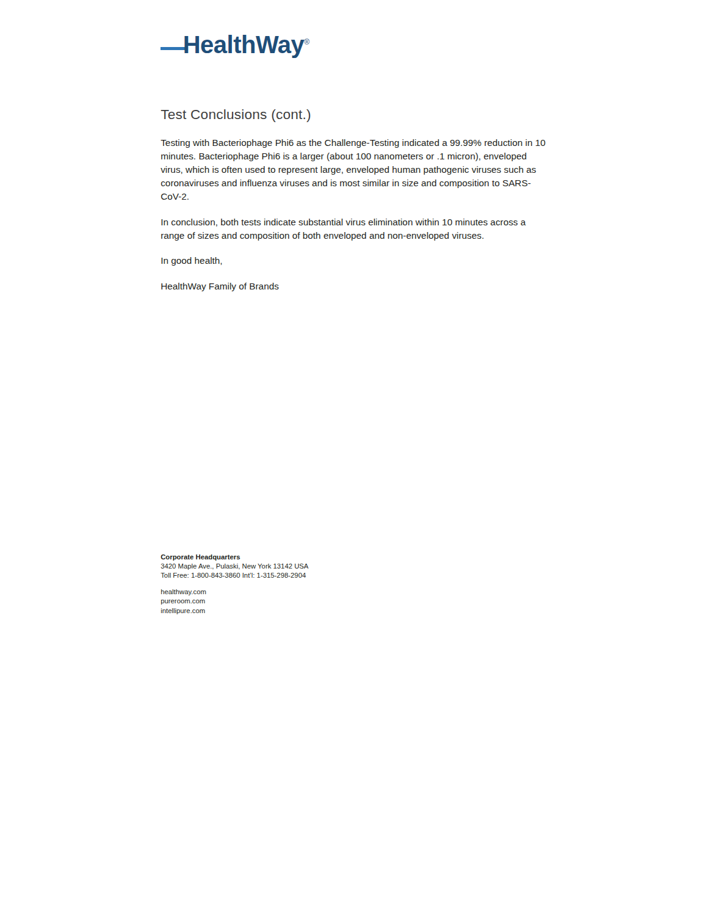HealthWay®
Test Conclusions (cont.)
Testing with Bacteriophage Phi6 as the Challenge-Testing indicated a 99.99% reduction in 10 minutes. Bacteriophage Phi6 is a larger (about 100 nanometers or .1 micron), enveloped virus, which is often used to represent large, enveloped human pathogenic viruses such as coronaviruses and influenza viruses and is most similar in size and composition to SARS-CoV-2.
In conclusion, both tests indicate substantial virus elimination within 10 minutes across a range of sizes and composition of both enveloped and non-enveloped viruses.
In good health,
HealthWay Family of Brands
Corporate Headquarters
3420 Maple Ave., Pulaski, New York 13142 USA
Toll Free: 1-800-843-3860 Int’l: 1-315-298-2904
healthway.com
pureroom.com
intellipure.com